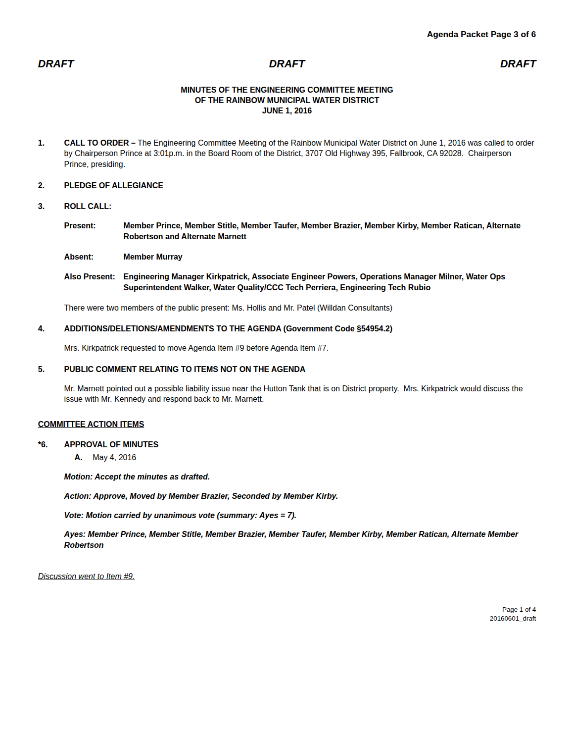Agenda Packet Page 3 of 6
DRAFT DRAFT DRAFT
MINUTES OF THE ENGINEERING COMMITTEE MEETING
OF THE RAINBOW MUNICIPAL WATER DISTRICT
JUNE 1, 2016
1.
CALL TO ORDER – The Engineering Committee Meeting of the Rainbow Municipal Water District on June 1, 2016 was called to order by Chairperson Prince at 3:01p.m. in the Board Room of the District, 3707 Old Highway 395, Fallbrook, CA 92028. Chairperson Prince, presiding.
2.
PLEDGE OF ALLEGIANCE
3.
ROLL CALL:
Present:
Member Prince, Member Stitle, Member Taufer, Member Brazier, Member Kirby, Member Ratican, Alternate Robertson and Alternate Marnett
Absent:
Member Murray
Also Present:
Engineering Manager Kirkpatrick, Associate Engineer Powers, Operations Manager Milner, Water Ops Superintendent Walker, Water Quality/CCC Tech Perriera, Engineering Tech Rubio
There were two members of the public present: Ms. Hollis and Mr. Patel (Willdan Consultants)
4.
ADDITIONS/DELETIONS/AMENDMENTS TO THE AGENDA (Government Code §54954.2)
Mrs. Kirkpatrick requested to move Agenda Item #9 before Agenda Item #7.
5.
PUBLIC COMMENT RELATING TO ITEMS NOT ON THE AGENDA
Mr. Marnett pointed out a possible liability issue near the Hutton Tank that is on District property. Mrs. Kirkpatrick would discuss the issue with Mr. Kennedy and respond back to Mr. Marnett.
COMMITTEE ACTION ITEMS
*6.
APPROVAL OF MINUTES
A.
May 4, 2016
Motion: Accept the minutes as drafted.
Action: Approve, Moved by Member Brazier, Seconded by Member Kirby.
Vote: Motion carried by unanimous vote (summary: Ayes = 7).
Ayes: Member Prince, Member Stitle, Member Brazier, Member Taufer, Member Kirby, Member Ratican, Alternate Member Robertson
Discussion went to Item #9.
Page 1 of 4
20160601_draft